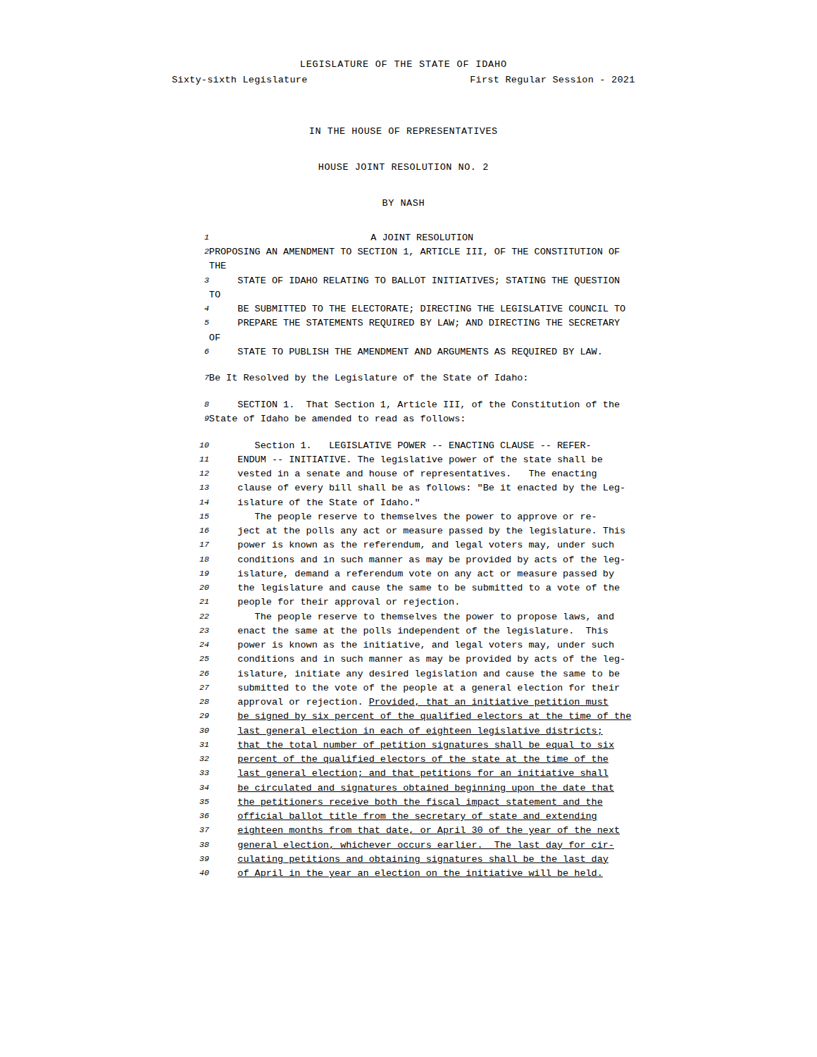LEGISLATURE OF THE STATE OF IDAHO
Sixty-sixth Legislature First Regular Session - 2021
IN THE HOUSE OF REPRESENTATIVES
HOUSE JOINT RESOLUTION NO. 2
BY NASH
| 1 | A JOINT RESOLUTION |
| 2 | PROPOSING AN AMENDMENT TO SECTION 1, ARTICLE III, OF THE CONSTITUTION OF THE |
| 3 | STATE OF IDAHO RELATING TO BALLOT INITIATIVES; STATING THE QUESTION TO |
| 4 | BE SUBMITTED TO THE ELECTORATE; DIRECTING THE LEGISLATIVE COUNCIL TO |
| 5 | PREPARE THE STATEMENTS REQUIRED BY LAW; AND DIRECTING THE SECRETARY OF |
| 6 | STATE TO PUBLISH THE AMENDMENT AND ARGUMENTS AS REQUIRED BY LAW. |
| 7 | Be It Resolved by the Legislature of the State of Idaho: |
| 8 | SECTION 1. That Section 1, Article III, of the Constitution of the |
| 9 | State of Idaho be amended to read as follows: |
| 10 | Section 1. LEGISLATIVE POWER -- ENACTING CLAUSE -- REFER- |
| 11 | ENDUM -- INITIATIVE. The legislative power of the state shall be |
| 12 | vested in a senate and house of representatives. The enacting |
| 13 | clause of every bill shall be as follows: "Be it enacted by the Leg- |
| 14 | islature of the State of Idaho." |
| 15 | The people reserve to themselves the power to approve or re- |
| 16 | ject at the polls any act or measure passed by the legislature. This |
| 17 | power is known as the referendum, and legal voters may, under such |
| 18 | conditions and in such manner as may be provided by acts of the leg- |
| 19 | islature, demand a referendum vote on any act or measure passed by |
| 20 | the legislature and cause the same to be submitted to a vote of the |
| 21 | people for their approval or rejection. |
| 22 | The people reserve to themselves the power to propose laws, and |
| 23 | enact the same at the polls independent of the legislature. This |
| 24 | power is known as the initiative, and legal voters may, under such |
| 25 | conditions and in such manner as may be provided by acts of the leg- |
| 26 | islature, initiate any desired legislation and cause the same to be |
| 27 | submitted to the vote of the people at a general election for their |
| 28 | approval or rejection. Provided, that an initiative petition must |
| 29 | be signed by six percent of the qualified electors at the time of the |
| 30 | last general election in each of eighteen legislative districts; |
| 31 | that the total number of petition signatures shall be equal to six |
| 32 | percent of the qualified electors of the state at the time of the |
| 33 | last general election; and that petitions for an initiative shall |
| 34 | be circulated and signatures obtained beginning upon the date that |
| 35 | the petitioners receive both the fiscal impact statement and the |
| 36 | official ballot title from the secretary of state and extending |
| 37 | eighteen months from that date, or April 30 of the year of the next |
| 38 | general election, whichever occurs earlier. The last day for cir- |
| 39 | culating petitions and obtaining signatures shall be the last day |
| 40 | of April in the year an election on the initiative will be held. |